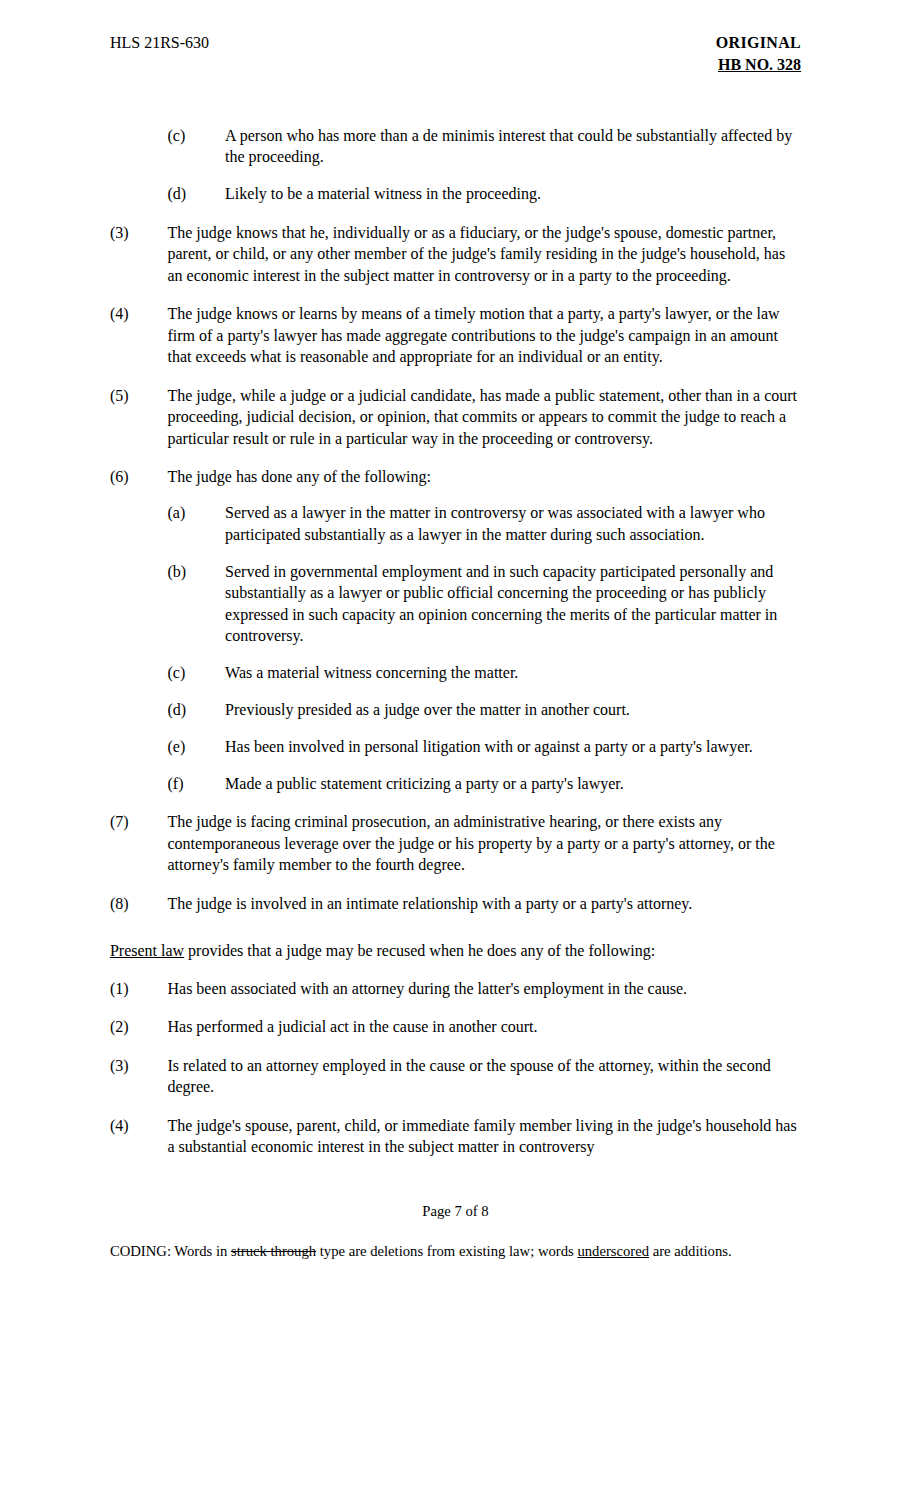HLS 21RS-630
ORIGINAL
HB NO. 328
(c)
A person who has more than a de minimis interest that could be substantially affected by the proceeding.
(d)
Likely to be a material witness in the proceeding.
(3)
The judge knows that he, individually or as a fiduciary, or the judge's spouse, domestic partner, parent, or child, or any other member of the judge's family residing in the judge's household, has an economic interest in the subject matter in controversy or in a party to the proceeding.
(4)
The judge knows or learns by means of a timely motion that a party, a party's lawyer, or the law firm of a party's lawyer has made aggregate contributions to the judge's campaign in an amount that exceeds what is reasonable and appropriate for an individual or an entity.
(5)
The judge, while a judge or a judicial candidate, has made a public statement, other than in a court proceeding, judicial decision, or opinion, that commits or appears to commit the judge to reach a particular result or rule in a particular way in the proceeding or controversy.
(6)
The judge has done any of the following:
(a)
Served as a lawyer in the matter in controversy or was associated with a lawyer who participated substantially as a lawyer in the matter during such association.
(b)
Served in governmental employment and in such capacity participated personally and substantially as a lawyer or public official concerning the proceeding or has publicly expressed in such capacity an opinion concerning the merits of the particular matter in controversy.
(c)
Was a material witness concerning the matter.
(d)
Previously presided as a judge over the matter in another court.
(e)
Has been involved in personal litigation with or against a party or a party's lawyer.
(f)
Made a public statement criticizing a party or a party's lawyer.
(7)
The judge is facing criminal prosecution, an administrative hearing, or there exists any contemporaneous leverage over the judge or his property by a party or a party's attorney, or the attorney's family member to the fourth degree.
(8)
The judge is involved in an intimate relationship with a party or a party's attorney.
Present law provides that a judge may be recused when he does any of the following:
(1)
Has been associated with an attorney during the latter's employment in the cause.
(2)
Has performed a judicial act in the cause in another court.
(3)
Is related to an attorney employed in the cause or the spouse of the attorney, within the second degree.
(4)
The judge's spouse, parent, child, or immediate family member living in the judge's household has a substantial economic interest in the subject matter in controversy
Page 7 of 8
CODING: Words in struck through type are deletions from existing law; words underscored are additions.